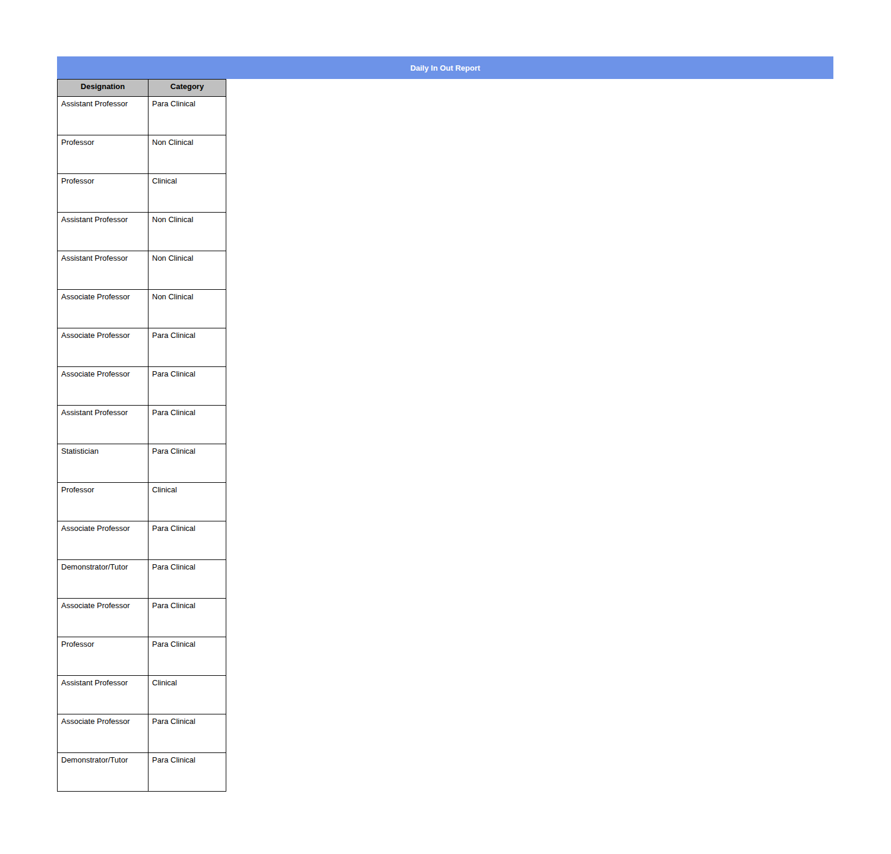Daily In Out Report
| Designation | Category |
| --- | --- |
| Assistant Professor | Para Clinical |
| Professor | Non Clinical |
| Professor | Clinical |
| Assistant Professor | Non Clinical |
| Assistant Professor | Non Clinical |
| Associate Professor | Non Clinical |
| Associate Professor | Para Clinical |
| Associate Professor | Para Clinical |
| Assistant Professor | Para Clinical |
| Statistician | Para Clinical |
| Professor | Clinical |
| Associate Professor | Para Clinical |
| Demonstrator/Tutor | Para Clinical |
| Associate Professor | Para Clinical |
| Professor | Para Clinical |
| Assistant Professor | Clinical |
| Associate Professor | Para Clinical |
| Demonstrator/Tutor | Para Clinical |